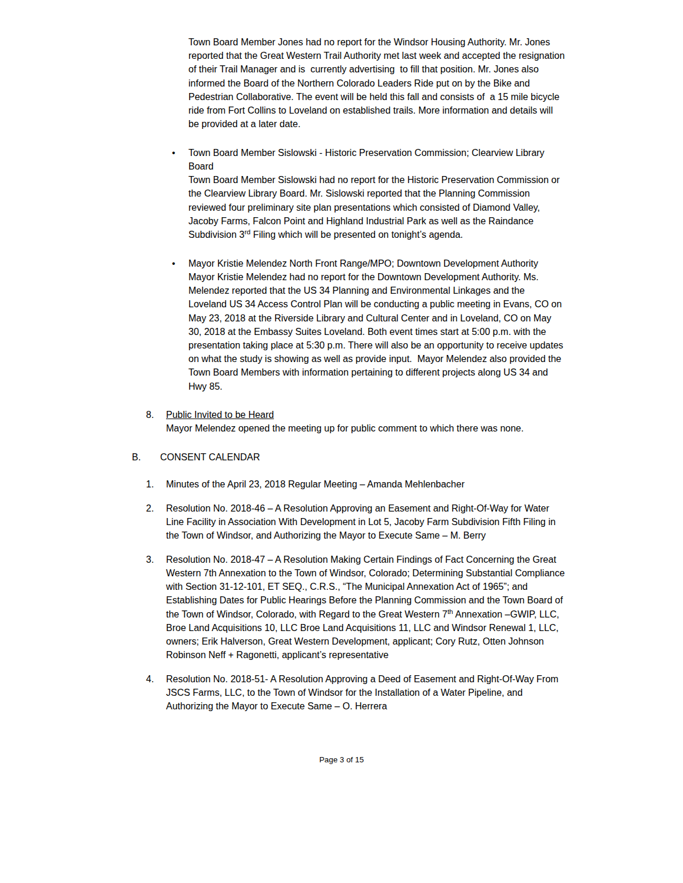Town Board Member Jones had no report for the Windsor Housing Authority. Mr. Jones reported that the Great Western Trail Authority met last week and accepted the resignation of their Trail Manager and is currently advertising to fill that position. Mr. Jones also informed the Board of the Northern Colorado Leaders Ride put on by the Bike and Pedestrian Collaborative. The event will be held this fall and consists of a 15 mile bicycle ride from Fort Collins to Loveland on established trails. More information and details will be provided at a later date.
Town Board Member Sislowski - Historic Preservation Commission; Clearview Library Board Town Board Member Sislowski had no report for the Historic Preservation Commission or the Clearview Library Board. Mr. Sislowski reported that the Planning Commission reviewed four preliminary site plan presentations which consisted of Diamond Valley, Jacoby Farms, Falcon Point and Highland Industrial Park as well as the Raindance Subdivision 3rd Filing which will be presented on tonight’s agenda.
Mayor Kristie Melendez North Front Range/MPO; Downtown Development Authority Mayor Kristie Melendez had no report for the Downtown Development Authority. Ms. Melendez reported that the US 34 Planning and Environmental Linkages and the Loveland US 34 Access Control Plan will be conducting a public meeting in Evans, CO on May 23, 2018 at the Riverside Library and Cultural Center and in Loveland, CO on May 30, 2018 at the Embassy Suites Loveland. Both event times start at 5:00 p.m. with the presentation taking place at 5:30 p.m. There will also be an opportunity to receive updates on what the study is showing as well as provide input. Mayor Melendez also provided the Town Board Members with information pertaining to different projects along US 34 and Hwy 85.
8.
Public Invited to be Heard
Mayor Melendez opened the meeting up for public comment to which there was none.
B.
CONSENT CALENDAR
Minutes of the April 23, 2018 Regular Meeting – Amanda Mehlenbacher
Resolution No. 2018-46 – A Resolution Approving an Easement and Right-Of-Way for Water Line Facility in Association With Development in Lot 5, Jacoby Farm Subdivision Fifth Filing in the Town of Windsor, and Authorizing the Mayor to Execute Same – M. Berry
Resolution No. 2018-47 – A Resolution Making Certain Findings of Fact Concerning the Great Western 7th Annexation to the Town of Windsor, Colorado; Determining Substantial Compliance with Section 31-12-101, ET SEQ., C.R.S., “The Municipal Annexation Act of 1965”; and Establishing Dates for Public Hearings Before the Planning Commission and the Town Board of the Town of Windsor, Colorado, with Regard to the Great Western 7th Annexation –GWIP, LLC, Broe Land Acquisitions 10, LLC Broe Land Acquisitions 11, LLC and Windsor Renewal 1, LLC, owners; Erik Halverson, Great Western Development, applicant; Cory Rutz, Otten Johnson Robinson Neff + Ragonetti, applicant’s representative
Resolution No. 2018-51- A Resolution Approving a Deed of Easement and Right-Of-Way From JSCS Farms, LLC, to the Town of Windsor for the Installation of a Water Pipeline, and Authorizing the Mayor to Execute Same – O. Herrera
Page 3 of 15